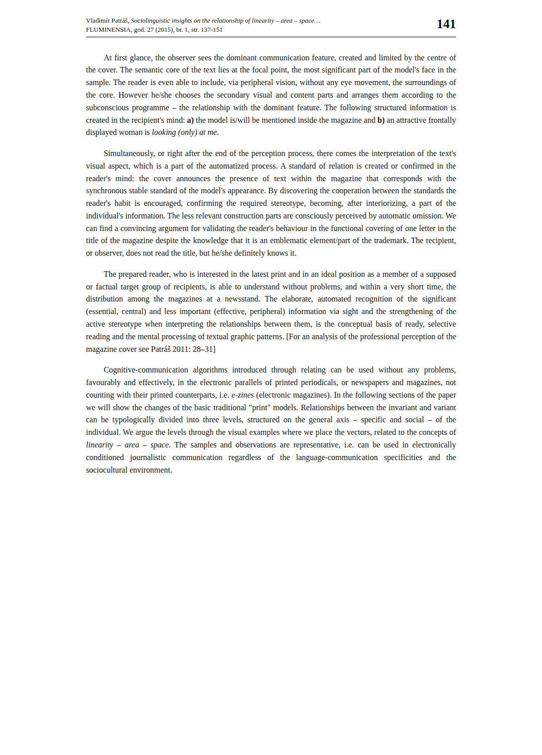Vladimír Patráš, Sociolinguistic insights on the relationship of linearity – area – space…
FLUMINENSIA, god. 27 (2015), br. 1, str. 137-151
141
At first glance, the observer sees the dominant communication feature, created and limited by the centre of the cover. The semantic core of the text lies at the focal point, the most significant part of the model's face in the sample. The reader is even able to include, via peripheral vision, without any eye movement, the surroundings of the core. However he/she chooses the secondary visual and content parts and arranges them according to the subconscious programme – the relationship with the dominant feature. The following structured information is created in the recipient's mind: a) the model is/will be mentioned inside the magazine and b) an attractive frontally displayed woman is looking (only) at me.
Simultaneously, or right after the end of the perception process, there comes the interpretation of the text's visual aspect, which is a part of the automatized process. A standard of relation is created or confirmed in the reader's mind: the cover announces the presence of text within the magazine that corresponds with the synchronous stable standard of the model's appearance. By discovering the cooperation between the standards the reader's habit is encouraged, confirming the required stereotype, becoming, after interiorizing, a part of the individual's information. The less relevant construction parts are consciously perceived by automatic omission. We can find a convincing argument for validating the reader's behaviour in the functional covering of one letter in the title of the magazine despite the knowledge that it is an emblematic element/part of the trademark. The recipient, or observer, does not read the title, but he/she definitely knows it.
The prepared reader, who is interested in the latest print and in an ideal position as a member of a supposed or factual target group of recipients, is able to understand without problems, and within a very short time, the distribution among the magazines at a newsstand. The elaborate, automated recognition of the significant (essential, central) and less important (effective, peripheral) information via sight and the strengthening of the active stereotype when interpreting the relationships between them, is the conceptual basis of ready, selective reading and the mental processing of textual graphic patterns. [For an analysis of the professional perception of the magazine cover see Patráš 2011: 28–31]
Cognitive-communication algorithms introduced through relating can be used without any problems, favourably and effectively, in the electronic parallels of printed periodicals, or newspapers and magazines, not counting with their printed counterparts, i.e. e-zines (electronic magazines). In the following sections of the paper we will show the changes of the basic traditional "print" models. Relationships between the invariant and variant can be typologically divided into three levels, structured on the general axis – specific and social – of the individual. We argue the levels through the visual examples where we place the vectors, related to the concepts of linearity – area – space. The samples and observations are representative, i.e. can be used in electronically conditioned journalistic communication regardless of the language-communication specificities and the sociocultural environment.